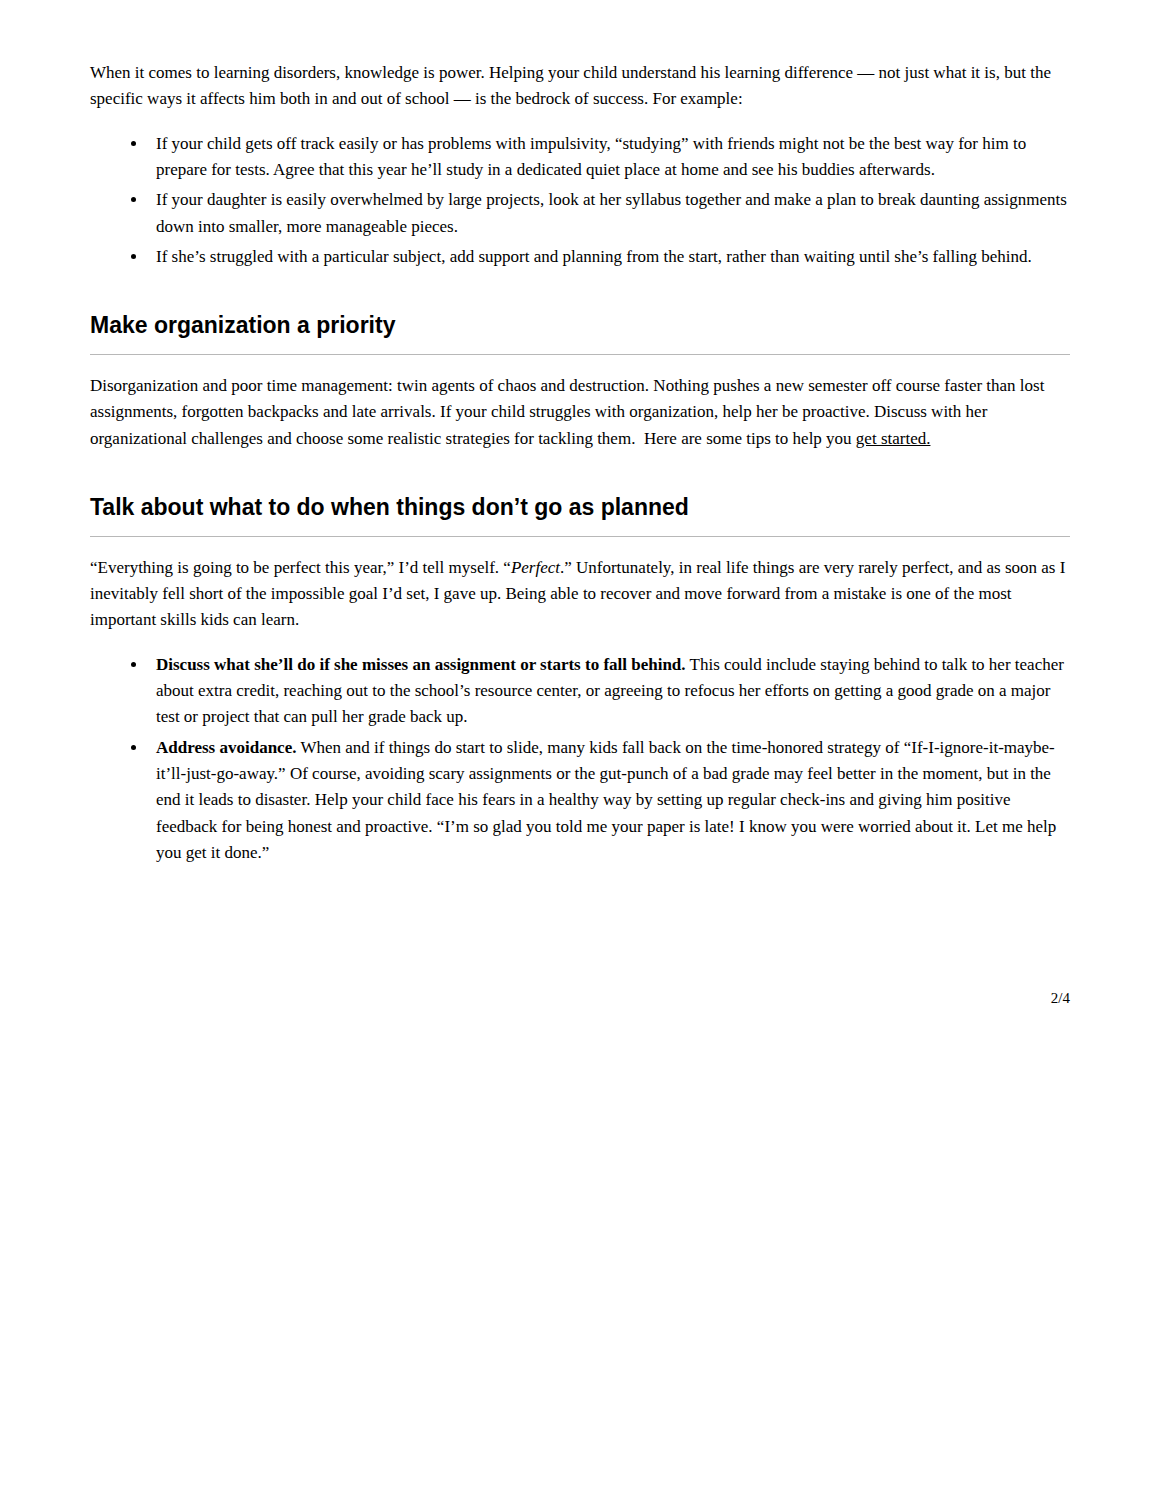When it comes to learning disorders, knowledge is power. Helping your child understand his learning difference — not just what it is, but the specific ways it affects him both in and out of school — is the bedrock of success. For example:
If your child gets off track easily or has problems with impulsivity, “studying” with friends might not be the best way for him to prepare for tests. Agree that this year he’ll study in a dedicated quiet place at home and see his buddies afterwards.
If your daughter is easily overwhelmed by large projects, look at her syllabus together and make a plan to break daunting assignments down into smaller, more manageable pieces.
If she’s struggled with a particular subject, add support and planning from the start, rather than waiting until she’s falling behind.
Make organization a priority
Disorganization and poor time management: twin agents of chaos and destruction. Nothing pushes a new semester off course faster than lost assignments, forgotten backpacks and late arrivals. If your child struggles with organization, help her be proactive. Discuss with her organizational challenges and choose some realistic strategies for tackling them. Here are some tips to help you get started.
Talk about what to do when things don’t go as planned
“Everything is going to be perfect this year,” I’d tell myself. “Perfect.” Unfortunately, in real life things are very rarely perfect, and as soon as I inevitably fell short of the impossible goal I’d set, I gave up. Being able to recover and move forward from a mistake is one of the most important skills kids can learn.
Discuss what she’ll do if she misses an assignment or starts to fall behind. This could include staying behind to talk to her teacher about extra credit, reaching out to the school’s resource center, or agreeing to refocus her efforts on getting a good grade on a major test or project that can pull her grade back up.
Address avoidance. When and if things do start to slide, many kids fall back on the time-honored strategy of “If-I-ignore-it-maybe-it’ll-just-go-away.” Of course, avoiding scary assignments or the gut-punch of a bad grade may feel better in the moment, but in the end it leads to disaster. Help your child face his fears in a healthy way by setting up regular check-ins and giving him positive feedback for being honest and proactive. “I’m so glad you told me your paper is late! I know you were worried about it. Let me help you get it done.”
2/4